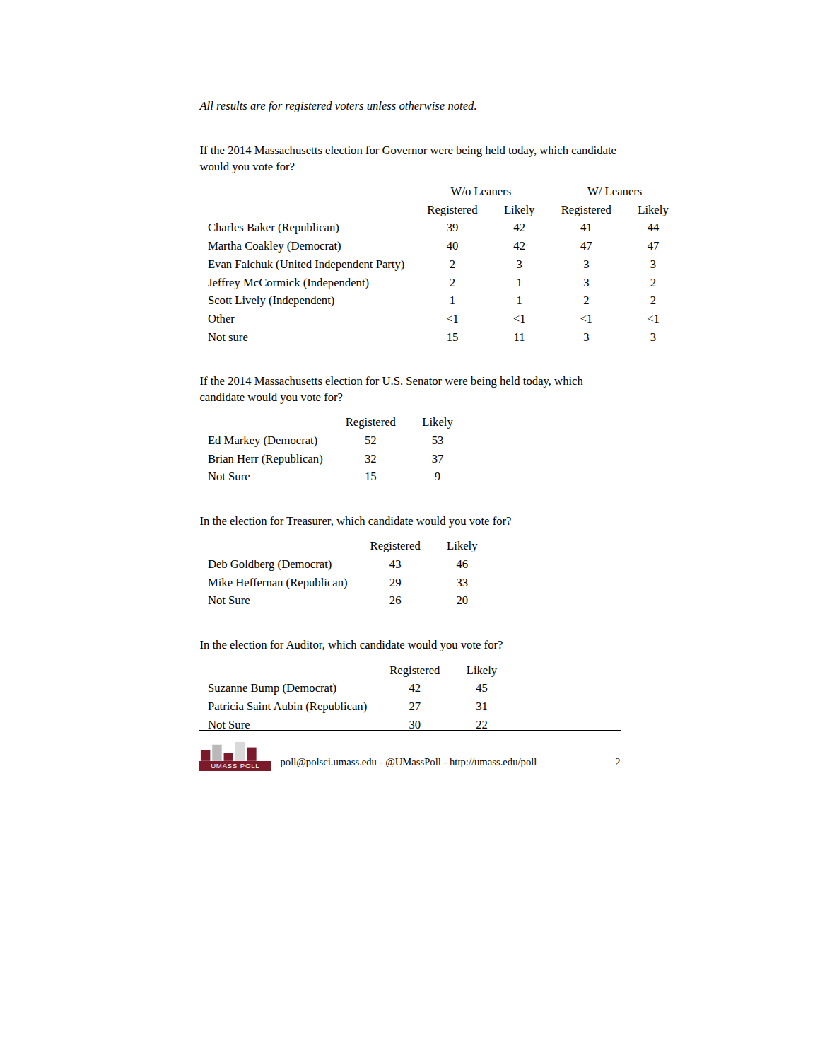All results are for registered voters unless otherwise noted.
If the 2014 Massachusetts election for Governor were being held today, which candidate would you vote for?
| | W/o Leaners | W/ Leaners |
| | Registered | Likely | Registered | Likely |
| Charles Baker (Republican) | 39 | 42 | 41 | 44 |
| Martha Coakley (Democrat) | 40 | 42 | 47 | 47 |
| Evan Falchuk (United Independent Party) | 2 | 3 | 3 | 3 |
| Jeffrey McCormick (Independent) | 2 | 1 | 3 | 2 |
| Scott Lively (Independent) | 1 | 1 | 2 | 2 |
| Other | <1 | <1 | <1 | <1 |
| Not sure | 15 | 11 | 3 | 3 |
If the 2014 Massachusetts election for U.S. Senator were being held today, which candidate would you vote for?
| | Registered | Likely |
| Ed Markey (Democrat) | 52 | 53 |
| Brian Herr (Republican) | 32 | 37 |
| Not Sure | 15 | 9 |
In the election for Treasurer, which candidate would you vote for?
| | Registered | Likely |
| Deb Goldberg (Democrat) | 43 | 46 |
| Mike Heffernan (Republican) | 29 | 33 |
| Not Sure | 26 | 20 |
In the election for Auditor, which candidate would you vote for?
| | Registered | Likely |
| Suzanne Bump (Democrat) | 42 | 45 |
| Patricia Saint Aubin (Republican) | 27 | 31 |
| Not Sure | 30 | 22 |
UMASS POLL
poll@polsci.umass.edu - @UMassPoll - http://umass.edu/poll
2